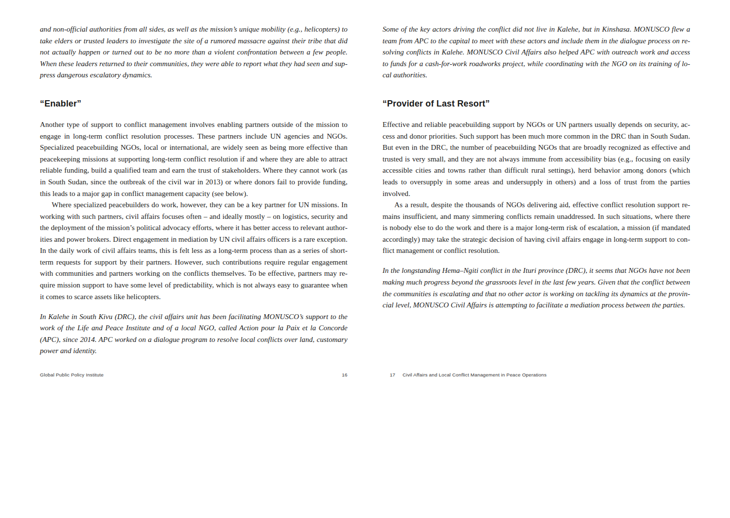and non-official authorities from all sides, as well as the mission’s unique mobility (e.g., helicopters) to take elders or trusted leaders to investigate the site of a rumored massacre against their tribe that did not actually happen or turned out to be no more than a violent confrontation between a few people. When these leaders returned to their communities, they were able to report what they had seen and suppress dangerous escalatory dynamics.
“Enabler”
Another type of support to conflict management involves enabling partners outside of the mission to engage in long-term conflict resolution processes. These partners include UN agencies and NGOs. Specialized peacebuilding NGOs, local or international, are widely seen as being more effective than peacekeeping missions at supporting long-term conflict resolution if and where they are able to attract reliable funding, build a qualified team and earn the trust of stakeholders. Where they cannot work (as in South Sudan, since the outbreak of the civil war in 2013) or where donors fail to provide funding, this leads to a major gap in conflict management capacity (see below).
Where specialized peacebuilders do work, however, they can be a key partner for UN missions. In working with such partners, civil affairs focuses often – and ideally mostly – on logistics, security and the deployment of the mission’s political advocacy efforts, where it has better access to relevant authorities and power brokers. Direct engagement in mediation by UN civil affairs officers is a rare exception. In the daily work of civil affairs teams, this is felt less as a long-term process than as a series of short-term requests for support by their partners. However, such contributions require regular engagement with communities and partners working on the conflicts themselves. To be effective, partners may require mission support to have some level of predictability, which is not always easy to guarantee when it comes to scarce assets like helicopters.
In Kalehe in South Kivu (DRC), the civil affairs unit has been facilitating MONUSCO’s support to the work of the Life and Peace Institute and of a local NGO, called Action pour la Paix et la Concorde (APC), since 2014. APC worked on a dialogue program to resolve local conflicts over land, customary power and identity.
Global Public Policy Institute 16
Some of the key actors driving the conflict did not live in Kalehe, but in Kinshasa. MONUSCO flew a team from APC to the capital to meet with these actors and include them in the dialogue process on resolving conflicts in Kalehe. MONUSCO Civil Affairs also helped APC with outreach work and access to funds for a cash-for-work roadworks project, while coordinating with the NGO on its training of local authorities.
“Provider of Last Resort”
Effective and reliable peacebuilding support by NGOs or UN partners usually depends on security, access and donor priorities. Such support has been much more common in the DRC than in South Sudan. But even in the DRC, the number of peacebuilding NGOs that are broadly recognized as effective and trusted is very small, and they are not always immune from accessibility bias (e.g., focusing on easily accessible cities and towns rather than difficult rural settings), herd behavior among donors (which leads to oversupply in some areas and undersupply in others) and a loss of trust from the parties involved.
As a result, despite the thousands of NGOs delivering aid, effective conflict resolution support remains insufficient, and many simmering conflicts remain unaddressed. In such situations, where there is nobody else to do the work and there is a major long-term risk of escalation, a mission (if mandated accordingly) may take the strategic decision of having civil affairs engage in long-term support to conflict management or conflict resolution.
In the longstanding Hema–Ngiti conflict in the Ituri province (DRC), it seems that NGOs have not been making much progress beyond the grassroots level in the last few years. Given that the conflict between the communities is escalating and that no other actor is working on tackling its dynamics at the provincial level, MONUSCO Civil Affairs is attempting to facilitate a mediation process between the parties.
17 Civil Affairs and Local Conflict Management in Peace Operations